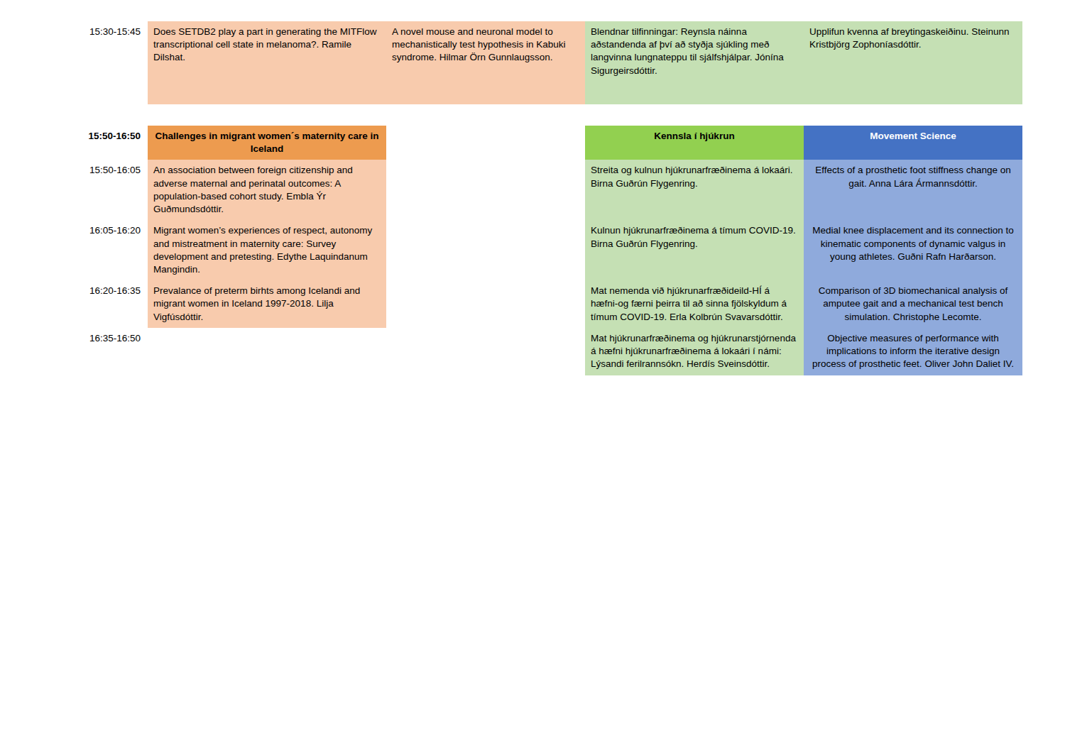| 15:30-15:45 | Does SETDB2 play a part in generating the MITFlow transcriptional cell state in melanoma?. Ramile Dilshat. | A novel mouse and neuronal model to mechanistically test hypothesis in Kabuki syndrome. Hilmar Örn Gunnlaugsson. | Blendnar tilfinningar: Reynsla náinna aðstandenda af því að styðja sjúkling með langvinna lungnateppu til sjálfshjálpar. Jónína Sigurgeirsdóttir. | Upplifun kvenna af breytingaskeiðinu. Steinunn Kristbjörg Zophoníasdóttir. |
| 15:50-16:50 | Challenges in migrant women´s maternity care in Iceland | | Kennsla í hjúkrun | Movement Science |
| 15:50-16:05 | An association between foreign citizenship and adverse maternal and perinatal outcomes: A population-based cohort study. Embla Ýr Guðmundsdóttir. | | Streita og kulnun hjúkrunarfræðinema á lokaári. Birna Guðrún Flygenring. | Effects of a prosthetic foot stiffness change on gait. Anna Lára Ármannsdóttir. |
| 16:05-16:20 | Migrant women’s experiences of respect, autonomy and mistreatment in maternity care: Survey development and pretesting. Edythe Laquindanum Mangindin. | | Kulnun hjúkrunarfræðinema á tímum COVID-19. Birna Guðrún Flygenring. | Medial knee displacement and its connection to kinematic components of dynamic valgus in young athletes. Guðni Rafn Harðarson. |
| 16:20-16:35 | Prevalance of preterm birhts among Icelandi and migrant women in Iceland 1997-2018. Lilja Vigfúsdóttir. | | Mat nemenda við hjúkrunarfræðideild-HÍ á hæfni-og færni þeirra til að sinna fjölskyldum á tímum COVID-19. Erla Kolbrún Svavarsdóttir. | Comparison of 3D biomechanical analysis of amputee gait and a mechanical test bench simulation. Christophe Lecomte. |
| 16:35-16:50 | | | Mat hjúkrunarfræðinema og hjúkrunarstjórnenda á hæfni hjúkrunarfræðinema á lokaári í námi: Lýsandi ferilrannsókn. Herdís Sveinsdóttir. | Objective measures of performance with implications to inform the iterative design process of prosthetic feet. Oliver John Daliet IV. |